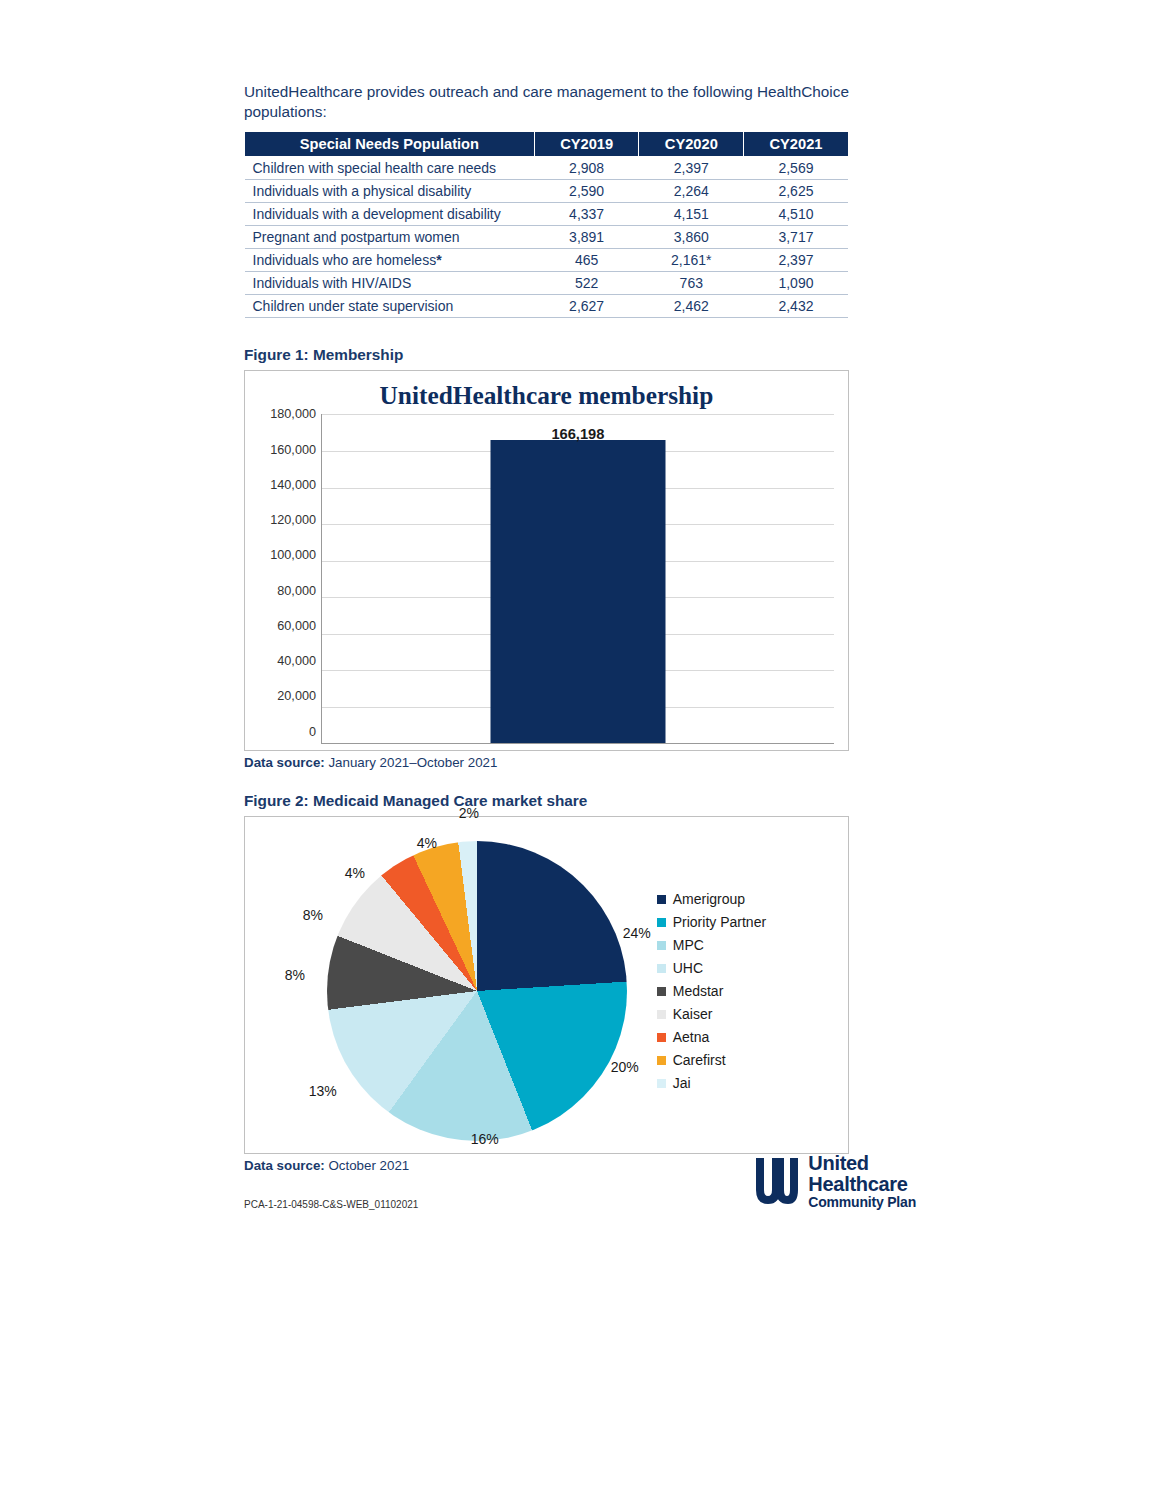UnitedHealthcare provides outreach and care management to the following HealthChoice populations:
| Special Needs Population | CY2019 | CY2020 | CY2021 |
| --- | --- | --- | --- |
| Children with special health care needs | 2,908 | 2,397 | 2,569 |
| Individuals with a physical disability | 2,590 | 2,264 | 2,625 |
| Individuals with a development disability | 4,337 | 4,151 | 4,510 |
| Pregnant and postpartum women | 3,891 | 3,860 | 3,717 |
| Individuals who are homeless * | 465 | 2,161* | 2,397 |
| Individuals with HIV/AIDS | 522 | 763 | 1,090 |
| Children under state supervision | 2,627 | 2,462 | 2,432 |
Figure 1: Membership
UnitedHealthcare membership
180,000 160,000 140,000 120,000 100,000 80,000 60,000 40,000 20,000 0
166,198
Data source: January 2021–October 2021
Figure 2: Medicaid Managed Care market share
24%
20%
16%
13%
8%
8%
4%
4%
2%
Amerigroup
Priority Partner
MPC
UHC
Medstar
Kaiser
Aetna
Carefirst
Jai
Data source: October 2021
PCA-1-21-04598-C&S-WEB_01102021
United
Healthcare
Community Plan